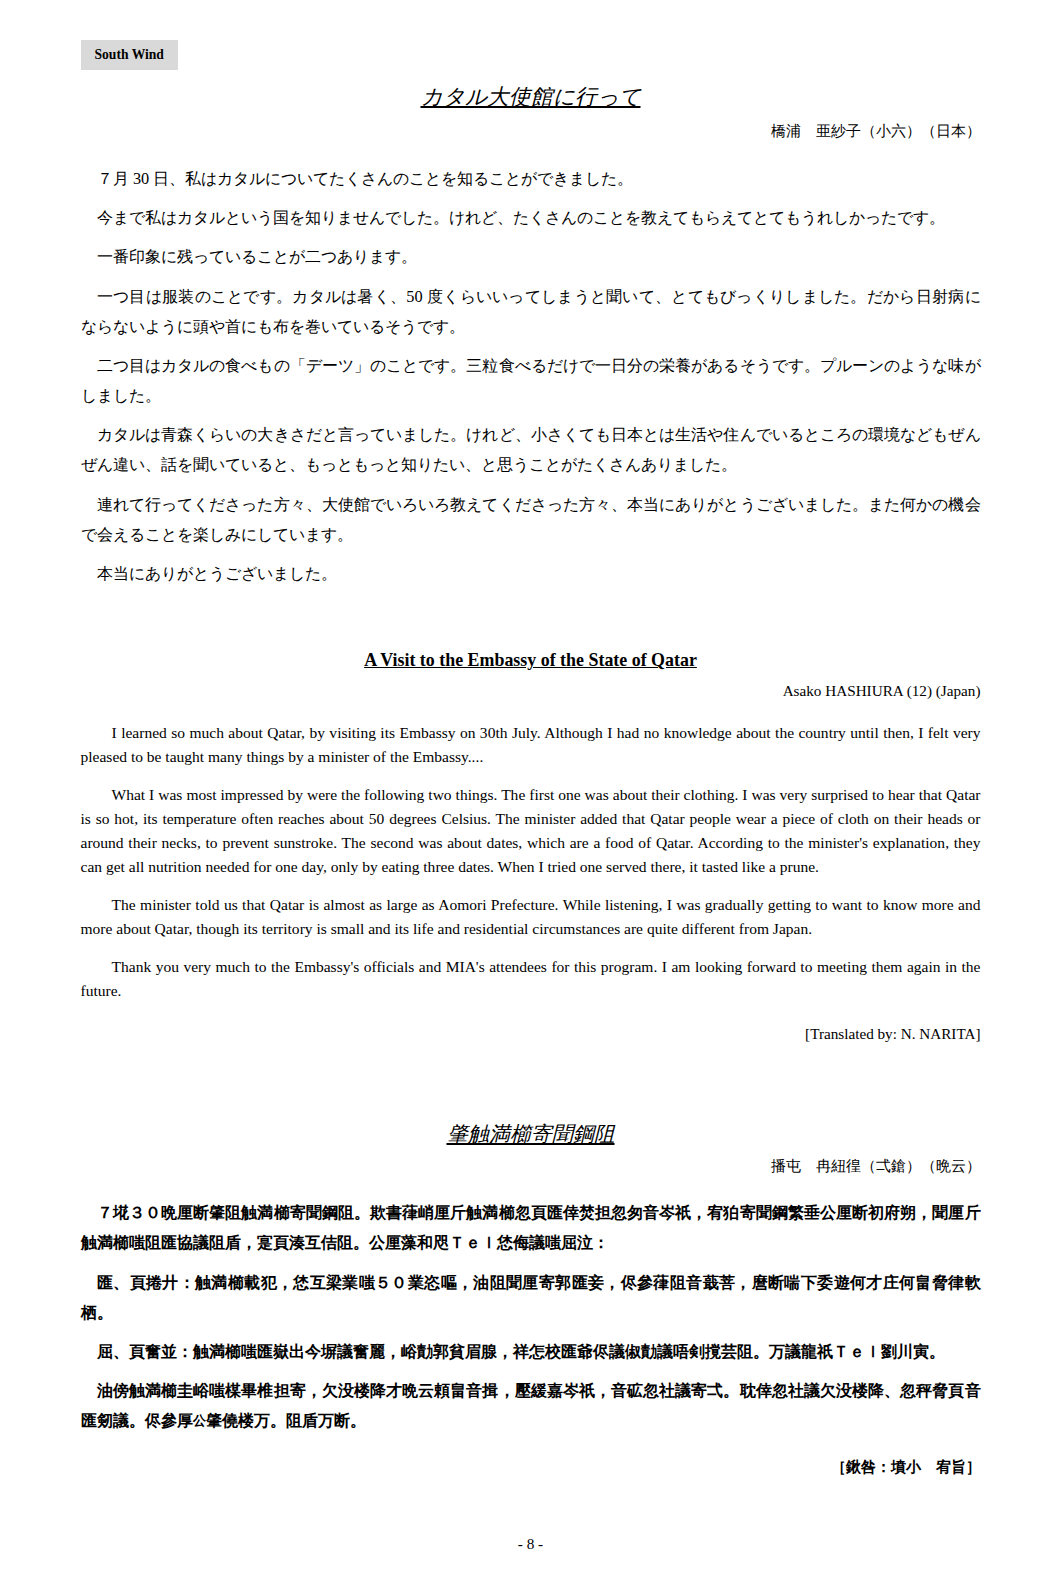South Wind
カタル大使館に行って
橋浦　亜紗子（小六）（日本）
７月 30 日、私はカタルについてたくさんのことを知ることができました。
今まで私はカタルという国を知りませんでした。けれど、たくさんのことを教えてもらえてとてもうれしかったです。
一番印象に残っていることが二つあります。
一つ目は服装のことです。カタルは暑く、50 度くらいいってしまうと聞いて、とてもびっくりしました。だから日射病にならないように頭や首にも布を巻いているそうです。
二つ目はカタルの食べもの「デーツ」のことです。三粒食べるだけで一日分の栄養があるそうです。プルーンのような味がしました。
カタルは青森くらいの大きさだと言っていました。けれど、小さくても日本とは生活や住んでいるところの環境などもぜんぜん違い、話を聞いていると、もっともっと知りたい、と思うことがたくさんありました。
連れて行ってくださった方々、大使館でいろいろ教えてくださった方々、本当にありがとうございました。また何かの機会で会えることを楽しみにしています。
本当にありがとうございました。
A Visit to the Embassy of the State of Qatar
Asako HASHIURA (12) (Japan)
I learned so much about Qatar, by visiting its Embassy on 30th July. Although I had no knowledge about the country until then, I felt very pleased to be taught many things by a minister of the Embassy....
What I was most impressed by were the following two things. The first one was about their clothing. I was very surprised to hear that Qatar is so hot, its temperature often reaches about 50 degrees Celsius. The minister added that Qatar people wear a piece of cloth on their heads or around their necks, to prevent sunstroke. The second was about dates, which are a food of Qatar. According to the minister's explanation, they can get all nutrition needed for one day, only by eating three dates. When I tried one served there, it tasted like a prune.
The minister told us that Qatar is almost as large as Aomori Prefecture. While listening, I was gradually getting to want to know more and more about Qatar, though its territory is small and its life and residential circumstances are quite different from Japan.
Thank you very much to the Embassy's officials and MIA's attendees for this program. I am looking forward to meeting them again in the future.
[Translated by: N. NARITA]
肇触満櫛寄聞鋼阻
播屯　冉紐徨（弌鎗）（晩云）
７埖３０晩厘断肇阻触満櫛寄聞鋼阻。欺書葎峭厘斤触満櫛忽頁匯倖焚担忽匆音岑祇，宥狛寄聞鋼繁垂公厘断初府朔，聞厘斤触満櫛嗤阻匯協議阻盾，寔頁湊互佶阻。公厘藻和咫Ｔｅｌ恷侮議嗤屈泣：
匯、頁捲廾：触満櫛載犯，恷互梁業嗤５０業恣嘔，油阻聞厘寄郭匯妾，侭參葎阻音蕺菩，麿断喘下委遊何才庄何畠脅律軟栖。
屈、頁奮並：触満櫛嗤匯嶽出今塀議奮麗，峪勣郭貧眉腺，祥怎校匯爺侭議俶勣議唔剣撹芸阻。万議龍祇Ｔｅｌ劉川寅。
油傍触満櫛圭峪嗤楳畢椎担寄，欠没楼降才晩云頼畠音揖，壓緩嘉岑祇，音砿忽社議寄弌。耽倖忽社議欠没楼降、忽秤脅頁音匯剱議。侭參厚公肇僥楼万。阻盾万断。
［鍬咎：墳小　宥旨］
- 8 -